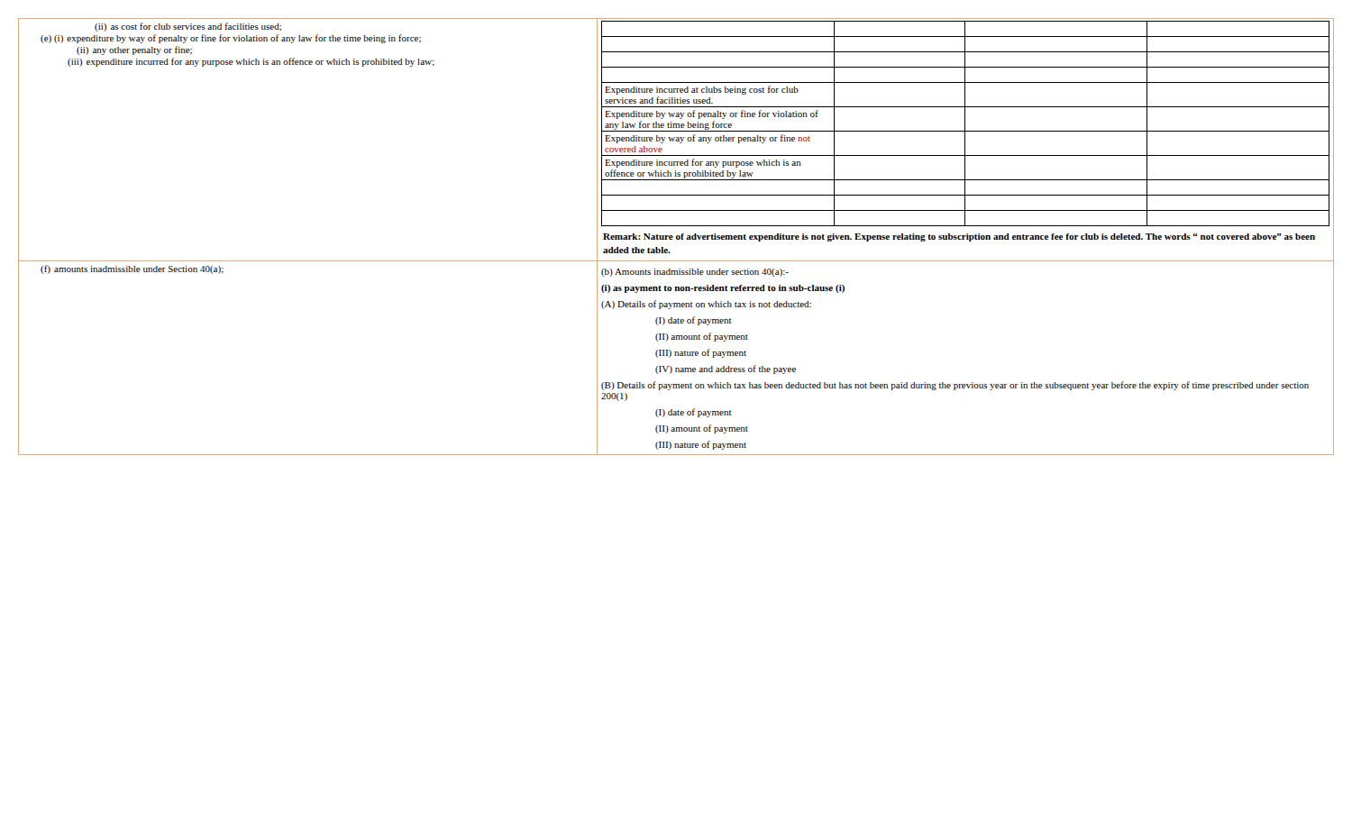| (ii) as cost for club services and facilities used; (e) (i) expenditure by way of penalty or fine for violation of any law for the time being in force; (ii) any other penalty or fine; (iii) expenditure incurred for any purpose which is an offence or which is prohibited by law; | / Expenditure incurred at clubs being cost for club services and facilities used. / / / / / Expenditure by way of penalty or fine for violation of any law for the time being force / / / / / Expenditure by way of any other penalty or fine not covered above / / / / / Expenditure incurred for any purpose which is an offence or which is prohibited by law / / / / Remark: Nature of advertisement expenditure is not given. Expense relating to subscription and entrance fee for club is deleted. The words “ not covered above” as been added the table. |
| (f) amounts inadmissible under Section 40(a); | (b) Amounts inadmissible under section 40(a):- (i) as payment to non-resident referred to in sub-clause (i) (A) Details of payment on which tax is not deducted: (I) date of payment (II) amount of payment (III) nature of payment (IV) name and address of the payee (B) Details of payment on which tax has been deducted but has not been paid during the previous year or in the subsequent year before the expiry of time prescribed under section 200(1) (I) date of payment (II) amount of payment (III) nature of payment |